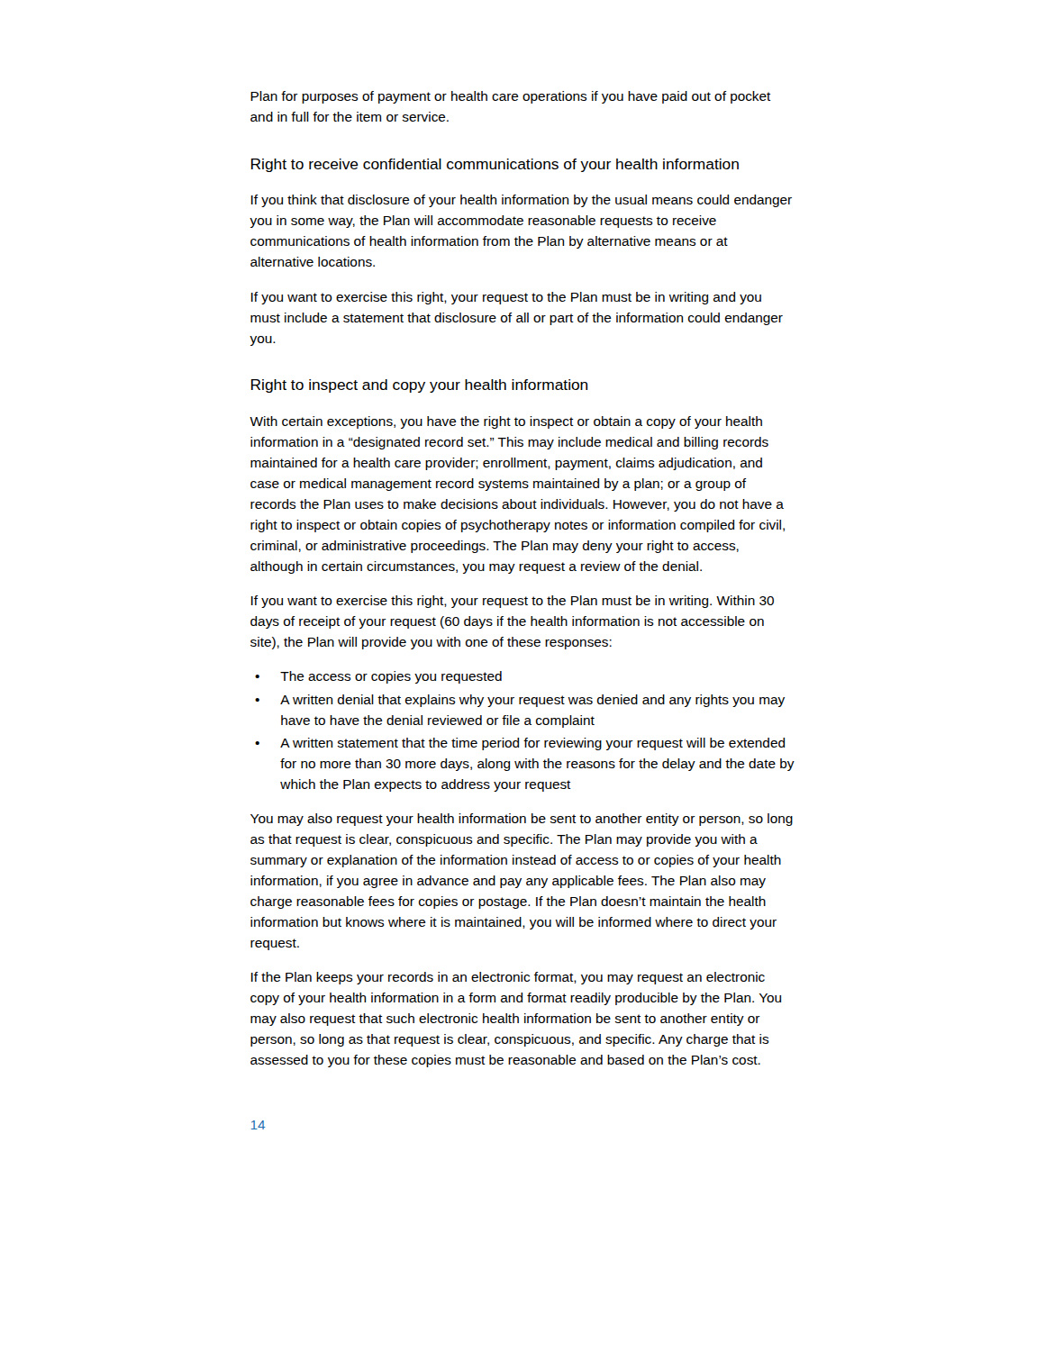Plan for purposes of payment or health care operations if you have paid out of pocket and in full for the item or service.
Right to receive confidential communications of your health information
If you think that disclosure of your health information by the usual means could endanger you in some way, the Plan will accommodate reasonable requests to receive communications of health information from the Plan by alternative means or at alternative locations.
If you want to exercise this right, your request to the Plan must be in writing and you must include a statement that disclosure of all or part of the information could endanger you.
Right to inspect and copy your health information
With certain exceptions, you have the right to inspect or obtain a copy of your health information in a “designated record set.” This may include medical and billing records maintained for a health care provider; enrollment, payment, claims adjudication, and case or medical management record systems maintained by a plan; or a group of records the Plan uses to make decisions about individuals. However, you do not have a right to inspect or obtain copies of psychotherapy notes or information compiled for civil, criminal, or administrative proceedings. The Plan may deny your right to access, although in certain circumstances, you may request a review of the denial.
If you want to exercise this right, your request to the Plan must be in writing. Within 30 days of receipt of your request (60 days if the health information is not accessible on site), the Plan will provide you with one of these responses:
The access or copies you requested
A written denial that explains why your request was denied and any rights you may have to have the denial reviewed or file a complaint
A written statement that the time period for reviewing your request will be extended for no more than 30 more days, along with the reasons for the delay and the date by which the Plan expects to address your request
You may also request your health information be sent to another entity or person, so long as that request is clear, conspicuous and specific. The Plan may provide you with a summary or explanation of the information instead of access to or copies of your health information, if you agree in advance and pay any applicable fees. The Plan also may charge reasonable fees for copies or postage. If the Plan doesn’t maintain the health information but knows where it is maintained, you will be informed where to direct your request.
If the Plan keeps your records in an electronic format, you may request an electronic copy of your health information in a form and format readily producible by the Plan. You may also request that such electronic health information be sent to another entity or person, so long as that request is clear, conspicuous, and specific. Any charge that is assessed to you for these copies must be reasonable and based on the Plan’s cost.
14